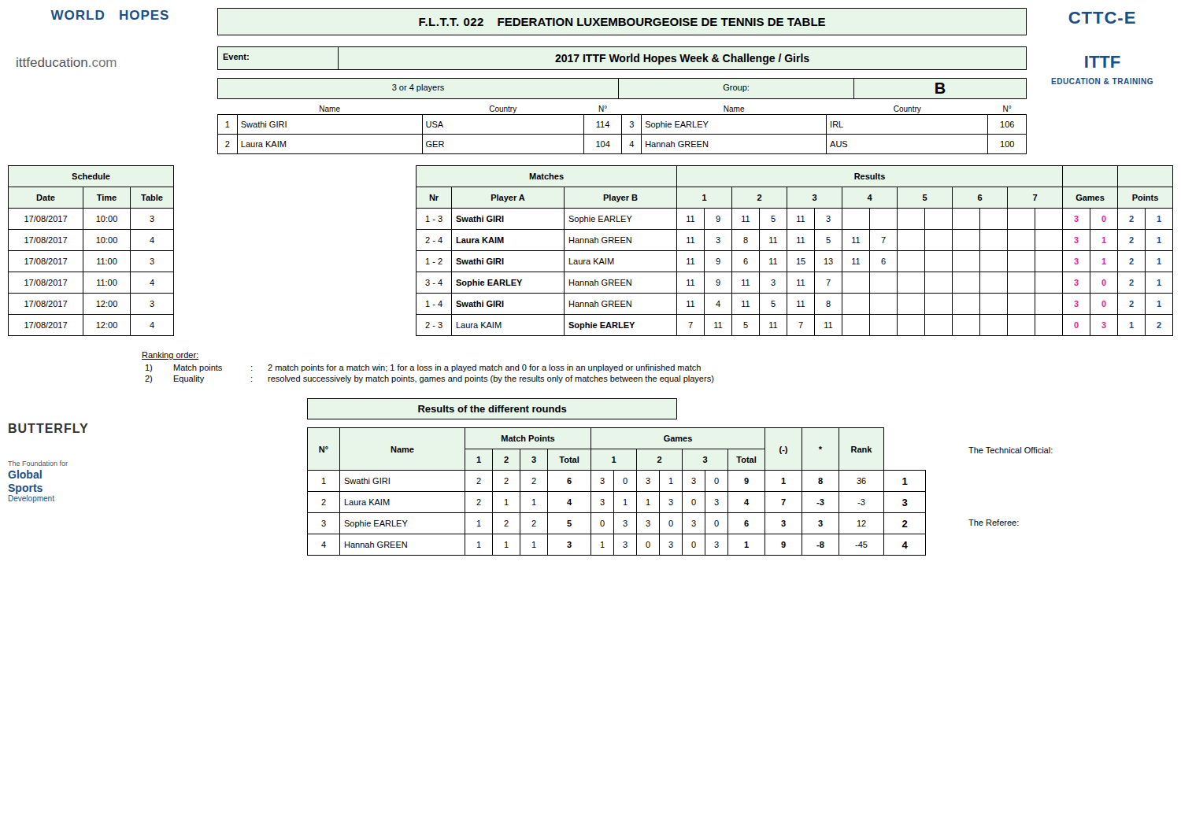WORLD HOPES
ittfeducation.com
F.L.T.T. 022 FEDERATION LUXEMBOURGEOISE DE TENNIS DE TABLE
Event:
2017 ITTF World Hopes Week & Challenge / Girls
3 or 4 players
Group:
B
| | Name | Country | N° | | Name | Country | N° |
| --- | --- | --- | --- | --- | --- | --- | --- |
| 1 | Swathi GIRI | USA | 114 | 3 | Sophie EARLEY | IRL | 106 |
| 2 | Laura KAIM | GER | 104 | 4 | Hannah GREEN | AUS | 100 |
CTTC-E
ITTF
EDUCATION & TRAINING
| Schedule | | Matches | Results | | |
| --- | --- | --- | --- | --- | --- |
| Date | Time | Table | | Nr | Player A | Player B | 1 | 2 | 3 | 4 | 5 | 6 | 7 | Games | Points |
| 17/08/2017 | 10:00 | 3 | | 1 - 3 | Swathi GIRI | Sophie EARLEY | 11 | 9 | 11 | 5 | 11 | 3 | | | | | | | | | 3 | 0 | 2 | 1 |
| 17/08/2017 | 10:00 | 4 | | 2 - 4 | Laura KAIM | Hannah GREEN | 11 | 3 | 8 | 11 | 11 | 5 | 11 | 7 | | | | | | | 3 | 1 | 2 | 1 |
| 17/08/2017 | 11:00 | 3 | | 1 - 2 | Swathi GIRI | Laura KAIM | 11 | 9 | 6 | 11 | 15 | 13 | 11 | 6 | | | | | | | 3 | 1 | 2 | 1 |
| 17/08/2017 | 11:00 | 4 | | 3 - 4 | Sophie EARLEY | Hannah GREEN | 11 | 9 | 11 | 3 | 11 | 7 | | | | | | | | | 3 | 0 | 2 | 1 |
| 17/08/2017 | 12:00 | 3 | | 1 - 4 | Swathi GIRI | Hannah GREEN | 11 | 4 | 11 | 5 | 11 | 8 | | | | | | | | | 3 | 0 | 2 | 1 |
| 17/08/2017 | 12:00 | 4 | | 2 - 3 | Laura KAIM | Sophie EARLEY | 7 | 11 | 5 | 11 | 7 | 11 | | | | | | | | | 0 | 3 | 1 | 2 |
Ranking order:
| 1) | Match points | : | 2 match points for a match win; 1 for a loss in a played match and 0 for a loss in an unplayed or unfinished match |
| 2) | Equality | : | resolved successively by match points, games and points (by the results only of matches between the equal players) |
BUTTERFLY
The Foundation for
Global
Sports
Development
Results of the different rounds
| N° | Name | Match Points | Games | (-) | * | Rank |
| --- | --- | --- | --- | --- | --- | --- |
| 1 | 2 | 3 | Total | 1 | 2 | 3 | Total |
| 1 | Swathi GIRI | 2 | 2 | 2 | 6 | 3 | 0 | 3 | 1 | 3 | 0 | 9 | 1 | 8 | 36 | 1 |
| 2 | Laura KAIM | 2 | 1 | 1 | 4 | 3 | 1 | 1 | 3 | 0 | 3 | 4 | 7 | -3 | -3 | 3 |
| 3 | Sophie EARLEY | 1 | 2 | 2 | 5 | 0 | 3 | 3 | 0 | 3 | 0 | 6 | 3 | 3 | 12 | 2 |
| 4 | Hannah GREEN | 1 | 1 | 1 | 3 | 1 | 3 | 0 | 3 | 0 | 3 | 1 | 9 | -8 | -45 | 4 |
The Technical Official:
The Referee: